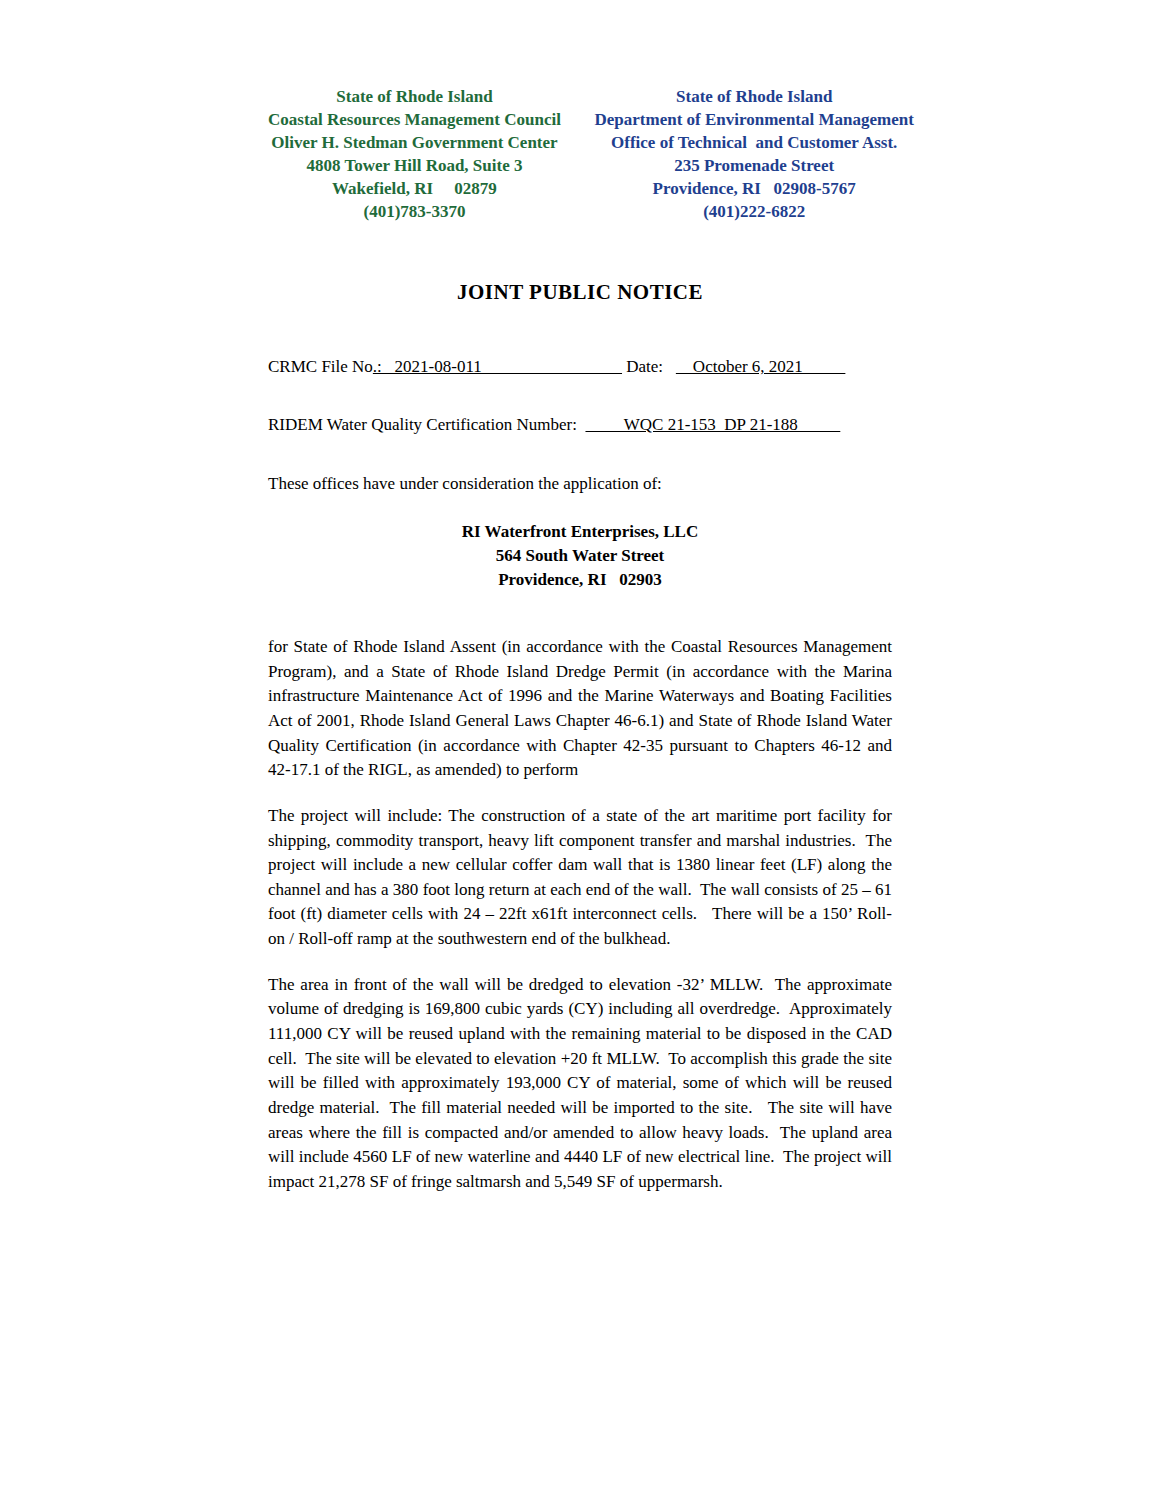State of Rhode Island
Coastal Resources Management Council
Oliver H. Stedman Government Center
4808 Tower Hill Road, Suite 3
Wakefield, RI 02879
(401)783-3370
State of Rhode Island
Department of Environmental Management
Office of Technical and Customer Asst.
235 Promenade Street
Providence, RI 02908-5767
(401)222-6822
JOINT PUBLIC NOTICE
CRMC File No.: 2021-08-011 Date: October 6, 2021
RIDEM Water Quality Certification Number: WQC 21-153 DP 21-188
These offices have under consideration the application of:
RI Waterfront Enterprises, LLC
564 South Water Street
Providence, RI 02903
for State of Rhode Island Assent (in accordance with the Coastal Resources Management Program), and a State of Rhode Island Dredge Permit (in accordance with the Marina infrastructure Maintenance Act of 1996 and the Marine Waterways and Boating Facilities Act of 2001, Rhode Island General Laws Chapter 46-6.1) and State of Rhode Island Water Quality Certification (in accordance with Chapter 42-35 pursuant to Chapters 46-12 and 42-17.1 of the RIGL, as amended) to perform
The project will include: The construction of a state of the art maritime port facility for shipping, commodity transport, heavy lift component transfer and marshal industries. The project will include a new cellular coffer dam wall that is 1380 linear feet (LF) along the channel and has a 380 foot long return at each end of the wall. The wall consists of 25 – 61 foot (ft) diameter cells with 24 – 22ft x61ft interconnect cells. There will be a 150’ Roll-on / Roll-off ramp at the southwestern end of the bulkhead.
The area in front of the wall will be dredged to elevation -32’ MLLW. The approximate volume of dredging is 169,800 cubic yards (CY) including all overdredge. Approximately 111,000 CY will be reused upland with the remaining material to be disposed in the CAD cell. The site will be elevated to elevation +20 ft MLLW. To accomplish this grade the site will be filled with approximately 193,000 CY of material, some of which will be reused dredge material. The fill material needed will be imported to the site. The site will have areas where the fill is compacted and/or amended to allow heavy loads. The upland area will include 4560 LF of new waterline and 4440 LF of new electrical line. The project will impact 21,278 SF of fringe saltmarsh and 5,549 SF of uppermarsh.